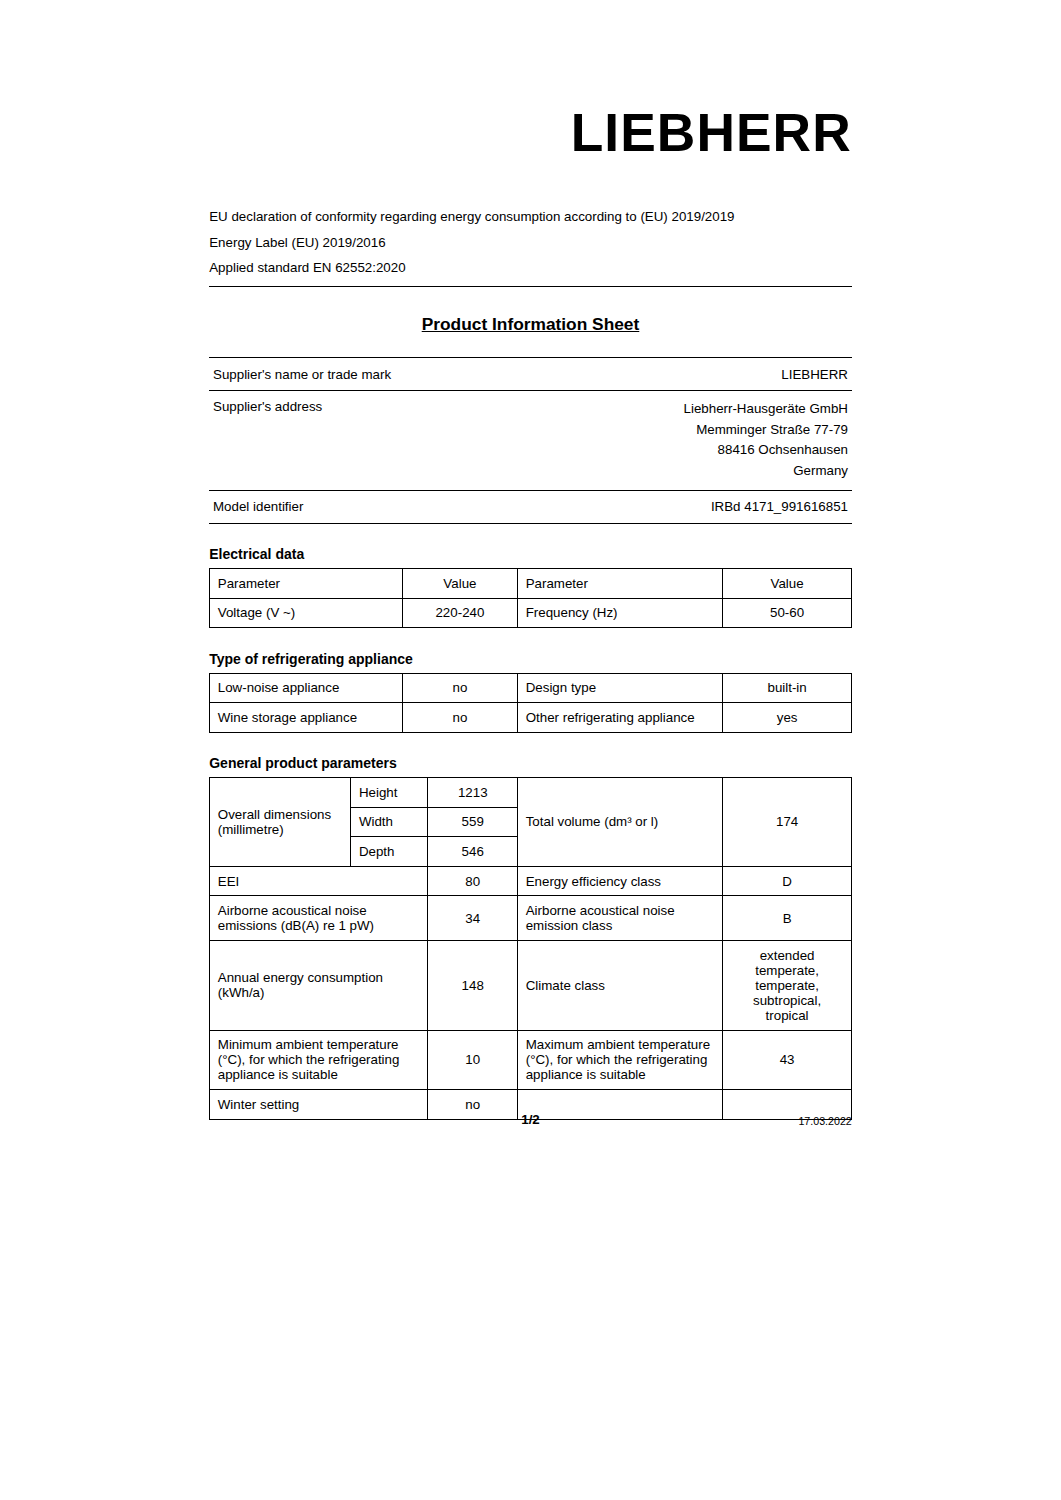LIEBHERR
EU declaration of conformity regarding energy consumption according to (EU) 2019/2019
Energy Label (EU) 2019/2016
Applied standard EN 62552:2020
Product Information Sheet
| Supplier's name or trade mark | LIEBHERR |
| Supplier's address | Liebherr-Hausgeräte GmbH Memminger Straße 77-79 88416 Ochsenhausen Germany |
| Model identifier | IRBd 4171_991616851 |
Electrical data
| Parameter | Value | Parameter | Value |
| --- | --- | --- | --- |
| Voltage (V ~) | 220-240 | Frequency (Hz) | 50-60 |
Type of refrigerating appliance
| Low-noise appliance | no | Design type | built-in |
| Wine storage appliance | no | Other refrigerating appliance | yes |
General product parameters
| Overall dimensions (millimetre) | Height | 1213 | Total volume (dm³ or l) | 174 |
| Width | 559 |
| Depth | 546 |
| EEI | 80 | Energy efficiency class | D |
| Airborne acoustical noise emissions (dB(A) re 1 pW) | 34 | Airborne acoustical noise emission class | B |
| Annual energy consumption (kWh/a) | 148 | Climate class | extended temperate, temperate, subtropical, tropical |
| Minimum ambient temperature (°C), for which the refrigerating appliance is suitable | 10 | Maximum ambient temperature (°C), for which the refrigerating appliance is suitable | 43 |
| Winter setting | no | | |
1/2
17.03.2022